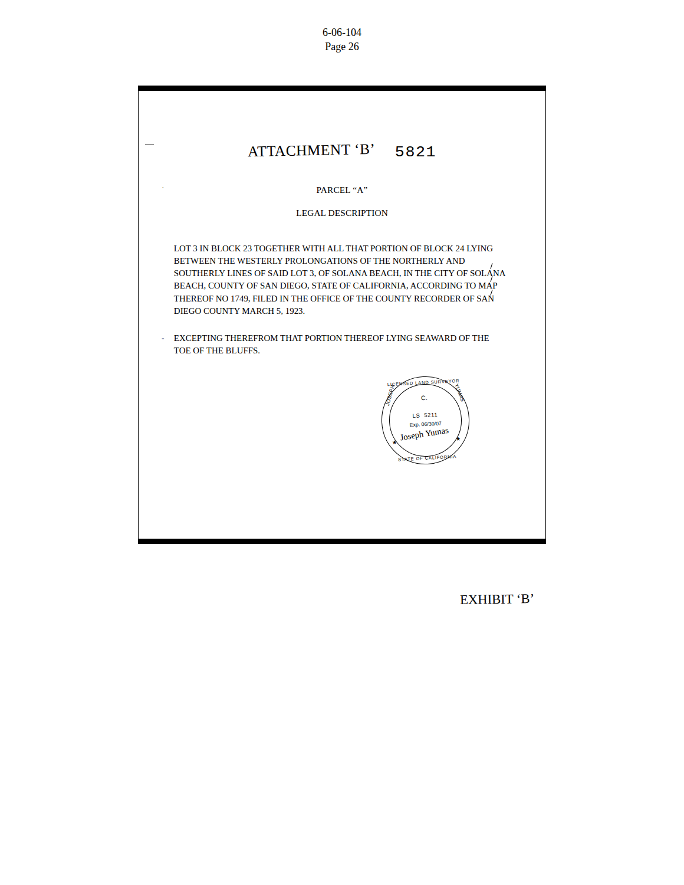6-06-104 Page 26
.
ATTACHMENT ‘B’5821
PARCEL “A”
LEGAL DESCRIPTION
LOT 3 IN BLOCK 23 TOGETHER WITH ALL THAT PORTION OF BLOCK 24 LYING BETWEEN THE WESTERLY PROLONGATIONS OF THE NORTHERLY AND SOUTHERLY LINES OF SAID LOT 3, OF SOLANA BEACH, IN THE CITY OF SOLANA BEACH, COUNTY OF SAN DIEGO, STATE OF CALIFORNIA, ACCORDING TO MAP THEREOF NO 1749, FILED IN THE OFFICE OF THE COUNTY RECORDER OF SAN DIEGO COUNTY MARCH 5, 1923.
EXCEPTING THEREFROM THAT PORTION THEREOF LYING SEAWARD OF THE TOE OF THE BLUFFS.
LICENSED LAND SURVEYOR
JOSEPH
C.
YUMAS
LS 5211
Exp. 06/30/07
Joseph Yumas
★
★
STATE OF CALIFORNIA
EXHIBIT ‘B’